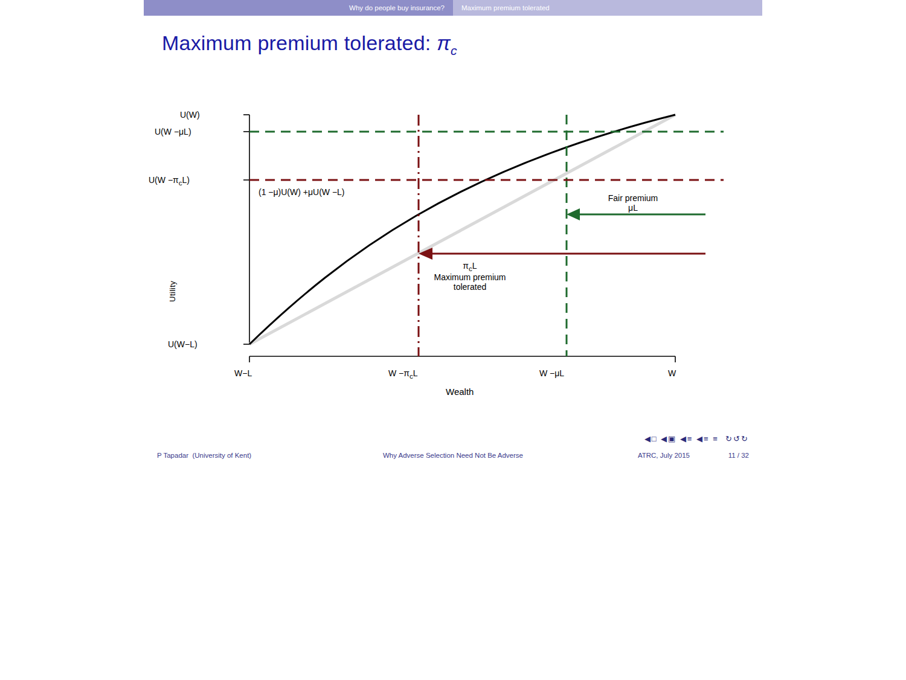Why do people buy insurance?
Maximum premium tolerated
Maximum premium tolerated: πc
U(W)
U(W −μL)
U(W −πcL)
U(W−L)
W−L
W −πcL
W −μL
W
Utility
Wealth
(1 −μ)U(W) +μU(W −L)
Fair premium
μL
πcL
Maximum premium
tolerated
◀□ ◀▣ ◀≡ ◀≡ ≡ ↻↺↻
P Tapadar (University of Kent)
Why Adverse Selection Need Not Be Adverse
ATRC, July 2015
11 / 32